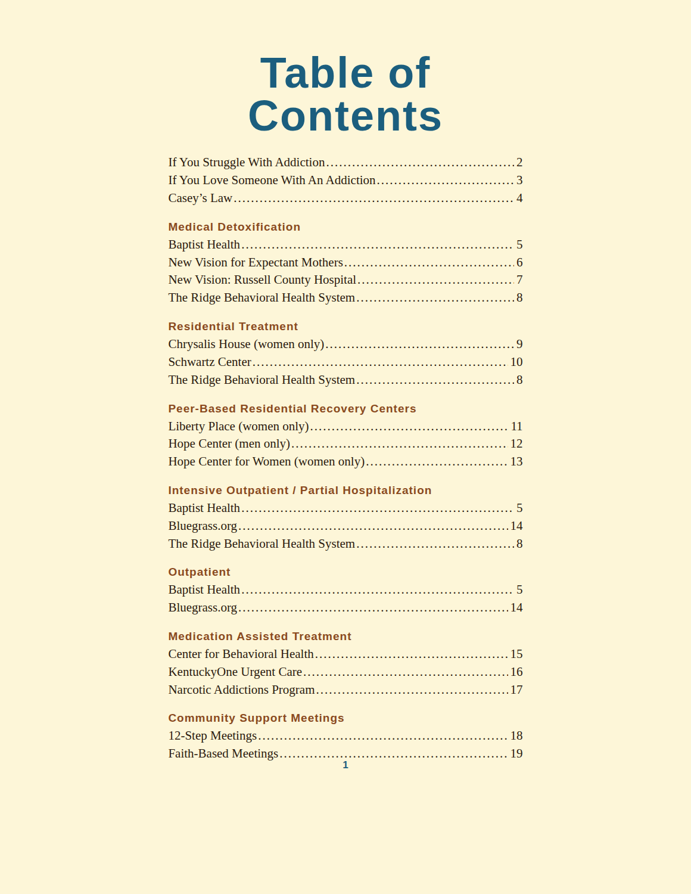Table of Contents
If You Struggle With Addiction................................................................... 2
If You Love Someone With An Addiction................................................................... 3
Casey’s Law................................................................... 4
Medical Detoxification
Baptist Health................................................................... 5
New Vision for Expectant Mothers................................................................... 6
New Vision: Russell County Hospital................................................................... 7
The Ridge Behavioral Health System................................................................... 8
Residential Treatment
Chrysalis House (women only)................................................................... 9
Schwartz Center................................................................... 10
The Ridge Behavioral Health System ................................................................... 8
Peer-Based Residential Recovery Centers
Liberty Place (women only)................................................................... 11
Hope Center (men only)................................................................... 12
Hope Center for Women (women only)................................................................... 13
Intensive Outpatient / Partial Hospitalization
Baptist Health................................................................... 5
Bluegrass.org................................................................... 14
The Ridge Behavioral Health System................................................................... 8
Outpatient
Baptist Health................................................................... 5
Bluegrass.org................................................................... 14
Medication Assisted Treatment
Center for Behavioral Health................................................................... 15
KentuckyOne Urgent Care................................................................... 16
Narcotic Addictions Program................................................................... 17
Community Support Meetings
12-Step Meetings................................................................... 18
Faith-Based Meetings................................................................... 19
1